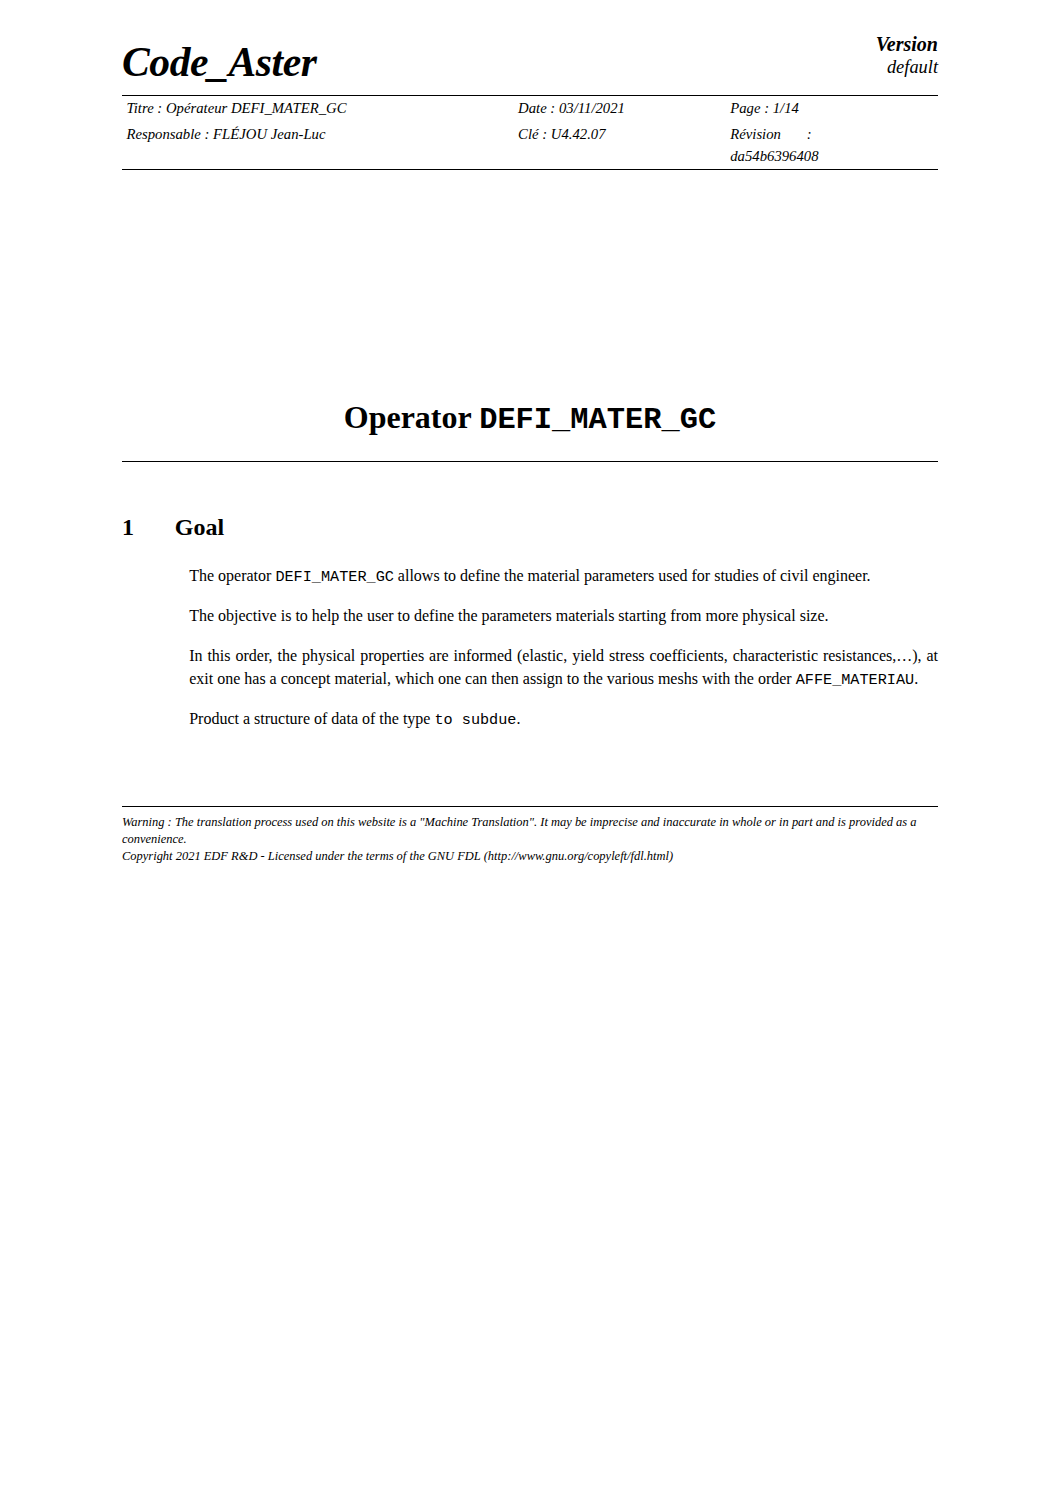Code_Aster
Version
default
| Titre : Opérateur DEFI_MATER_GC | Date : 03/11/2021 | Page : 1/14 |
| Responsable : FLÉJOU Jean-Luc | Clé : U4.42.07 | Révision : da54b6396408 |
Operator DEFI_MATER_GC
1 Goal
The operator DEFI_MATER_GC allows to define the material parameters used for studies of civil engineer.
The objective is to help the user to define the parameters materials starting from more physical size.
In this order, the physical properties are informed (elastic, yield stress coefficients, characteristic resistances,…), at exit one has a concept material, which one can then assign to the various meshs with the order AFFE_MATERIAU.
Product a structure of data of the type to subdue.
Warning : The translation process used on this website is a "Machine Translation". It may be imprecise and inaccurate in whole or in part and is provided as a convenience.
Copyright 2021 EDF R&D - Licensed under the terms of the GNU FDL (http://www.gnu.org/copyleft/fdl.html)